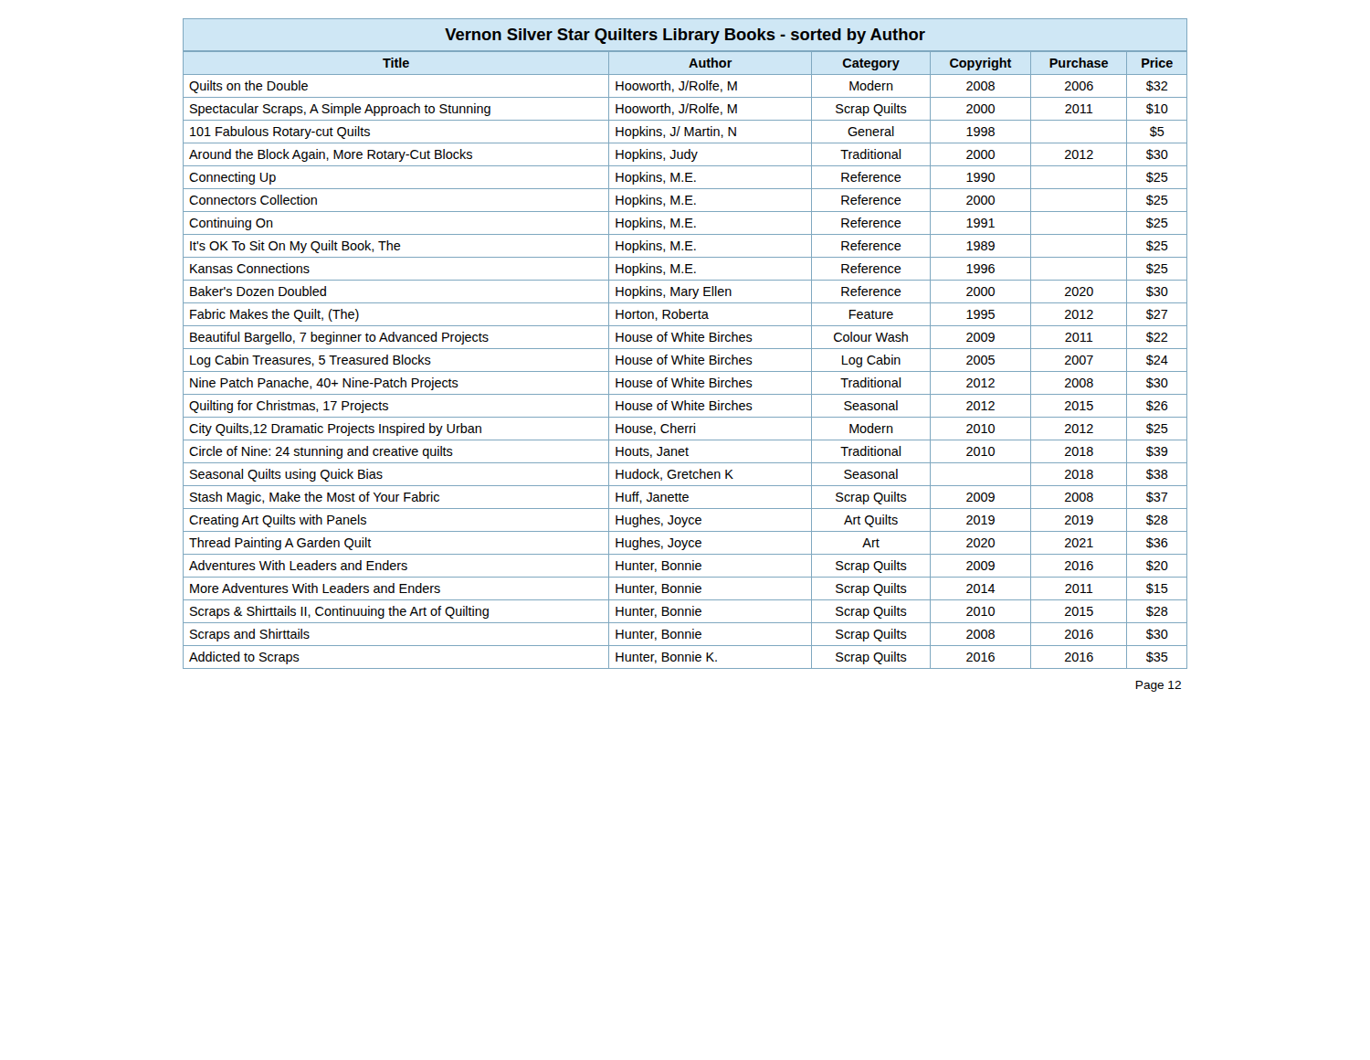Vernon Silver Star Quilters Library Books - sorted by Author
| Title | Author | Category | Copyright | Purchase | Price |
| --- | --- | --- | --- | --- | --- |
| Quilts on the Double | Hooworth, J/Rolfe, M | Modern | 2008 | 2006 | $32 |
| Spectacular Scraps, A Simple Approach to Stunning | Hooworth, J/Rolfe, M | Scrap Quilts | 2000 | 2011 | $10 |
| 101 Fabulous Rotary-cut Quilts | Hopkins, J/ Martin, N | General | 1998 | | $5 |
| Around the Block Again, More Rotary-Cut Blocks | Hopkins, Judy | Traditional | 2000 | 2012 | $30 |
| Connecting Up | Hopkins, M.E. | Reference | 1990 | | $25 |
| Connectors Collection | Hopkins, M.E. | Reference | 2000 | | $25 |
| Continuing On | Hopkins, M.E. | Reference | 1991 | | $25 |
| It's OK To Sit On My Quilt Book, The | Hopkins, M.E. | Reference | 1989 | | $25 |
| Kansas Connections | Hopkins, M.E. | Reference | 1996 | | $25 |
| Baker's Dozen Doubled | Hopkins, Mary Ellen | Reference | 2000 | 2020 | $30 |
| Fabric Makes the Quilt, (The) | Horton, Roberta | Feature | 1995 | 2012 | $27 |
| Beautiful Bargello, 7 beginner to Advanced Projects | House of White Birches | Colour Wash | 2009 | 2011 | $22 |
| Log Cabin Treasures, 5 Treasured Blocks | House of White Birches | Log Cabin | 2005 | 2007 | $24 |
| Nine Patch Panache, 40+ Nine-Patch Projects | House of White Birches | Traditional | 2012 | 2008 | $30 |
| Quilting for Christmas, 17 Projects | House of White Birches | Seasonal | 2012 | 2015 | $26 |
| City Quilts,12 Dramatic Projects Inspired by Urban | House, Cherri | Modern | 2010 | 2012 | $25 |
| Circle of Nine: 24 stunning and creative quilts | Houts, Janet | Traditional | 2010 | 2018 | $39 |
| Seasonal Quilts using Quick Bias | Hudock, Gretchen K | Seasonal | | 2018 | $38 |
| Stash Magic, Make the Most of Your Fabric | Huff, Janette | Scrap Quilts | 2009 | 2008 | $37 |
| Creating Art Quilts with Panels | Hughes, Joyce | Art Quilts | 2019 | 2019 | $28 |
| Thread Painting A Garden Quilt | Hughes, Joyce | Art | 2020 | 2021 | $36 |
| Adventures With Leaders and Enders | Hunter, Bonnie | Scrap Quilts | 2009 | 2016 | $20 |
| More Adventures With Leaders and Enders | Hunter, Bonnie | Scrap Quilts | 2014 | 2011 | $15 |
| Scraps & Shirttails II, Continuuing the Art of Quilting | Hunter, Bonnie | Scrap Quilts | 2010 | 2015 | $28 |
| Scraps and Shirttails | Hunter, Bonnie | Scrap Quilts | 2008 | 2016 | $30 |
| Addicted to Scraps | Hunter, Bonnie K. | Scrap Quilts | 2016 | 2016 | $35 |
| Page 12 |